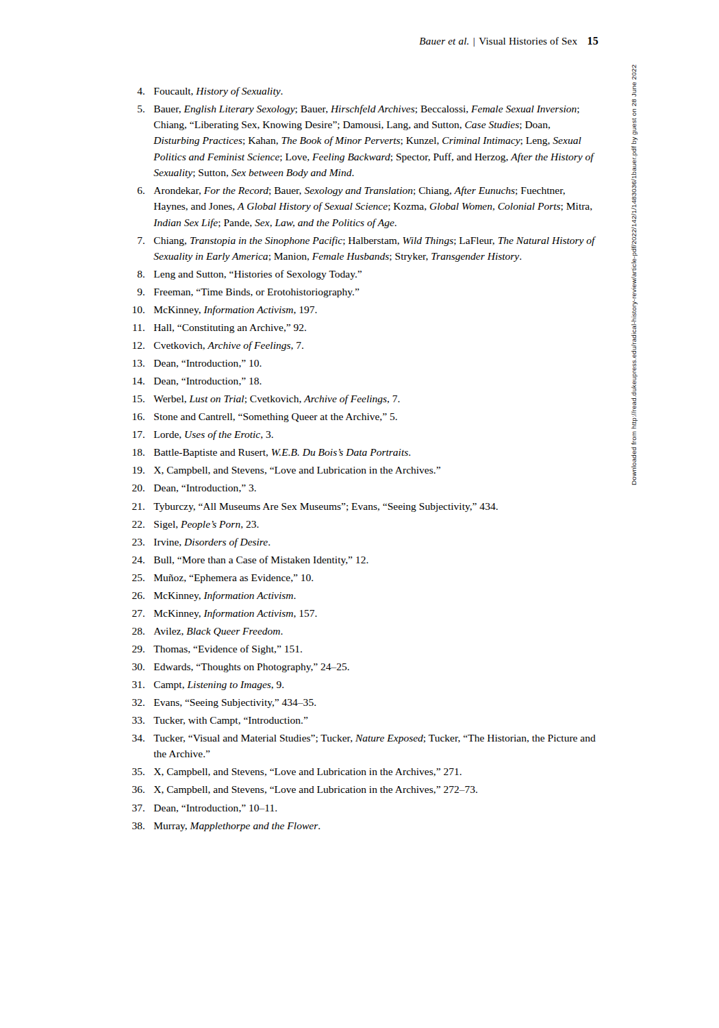Downloaded from http://read.dukeupress.edu/radical-history-review/article-pdf/2022/142/1/1483036/1bauer.pdf by guest on 28 June 2022
Bauer et al.|Visual Histories of Sex 15
4. Foucault, History of Sexuality.
5. Bauer, English Literary Sexology; Bauer, Hirschfeld Archives; Beccalossi, Female Sexual Inversion; Chiang, “Liberating Sex, Knowing Desire”; Damousi, Lang, and Sutton, Case Studies; Doan, Disturbing Practices; Kahan, The Book of Minor Perverts; Kunzel, Criminal Intimacy; Leng, Sexual Politics and Feminist Science; Love, Feeling Backward; Spector, Puff, and Herzog, After the History of Sexuality; Sutton, Sex between Body and Mind.
6. Arondekar, For the Record; Bauer, Sexology and Translation; Chiang, After Eunuchs; Fuechtner, Haynes, and Jones, A Global History of Sexual Science; Kozma, Global Women, Colonial Ports; Mitra, Indian Sex Life; Pande, Sex, Law, and the Politics of Age.
7. Chiang, Transtopia in the Sinophone Pacific; Halberstam, Wild Things; LaFleur, The Natural History of Sexuality in Early America; Manion, Female Husbands; Stryker, Transgender History.
8. Leng and Sutton, “Histories of Sexology Today.”
9. Freeman, “Time Binds, or Erotohistoriography.”
10. McKinney, Information Activism, 197.
11. Hall, “Constituting an Archive,” 92.
12. Cvetkovich, Archive of Feelings, 7.
13. Dean, “Introduction,” 10.
14. Dean, “Introduction,” 18.
15. Werbel, Lust on Trial; Cvetkovich, Archive of Feelings, 7.
16. Stone and Cantrell, “Something Queer at the Archive,” 5.
17. Lorde, Uses of the Erotic, 3.
18. Battle-Baptiste and Rusert, W.E.B. Du Bois’s Data Portraits.
19. X, Campbell, and Stevens, “Love and Lubrication in the Archives.”
20. Dean, “Introduction,” 3.
21. Tyburczy, “All Museums Are Sex Museums”; Evans, “Seeing Subjectivity,” 434.
22. Sigel, People’s Porn, 23.
23. Irvine, Disorders of Desire.
24. Bull, “More than a Case of Mistaken Identity,” 12.
25. Muñoz, “Ephemera as Evidence,” 10.
26. McKinney, Information Activism.
27. McKinney, Information Activism, 157.
28. Avilez, Black Queer Freedom.
29. Thomas, “Evidence of Sight,” 151.
30. Edwards, “Thoughts on Photography,” 24–25.
31. Campt, Listening to Images, 9.
32. Evans, “Seeing Subjectivity,” 434–35.
33. Tucker, with Campt, “Introduction.”
34. Tucker, “Visual and Material Studies”; Tucker, Nature Exposed; Tucker, “The Historian, the Picture and the Archive.”
35. X, Campbell, and Stevens, “Love and Lubrication in the Archives,” 271.
36. X, Campbell, and Stevens, “Love and Lubrication in the Archives,” 272–73.
37. Dean, “Introduction,” 10–11.
38. Murray, Mapplethorpe and the Flower.